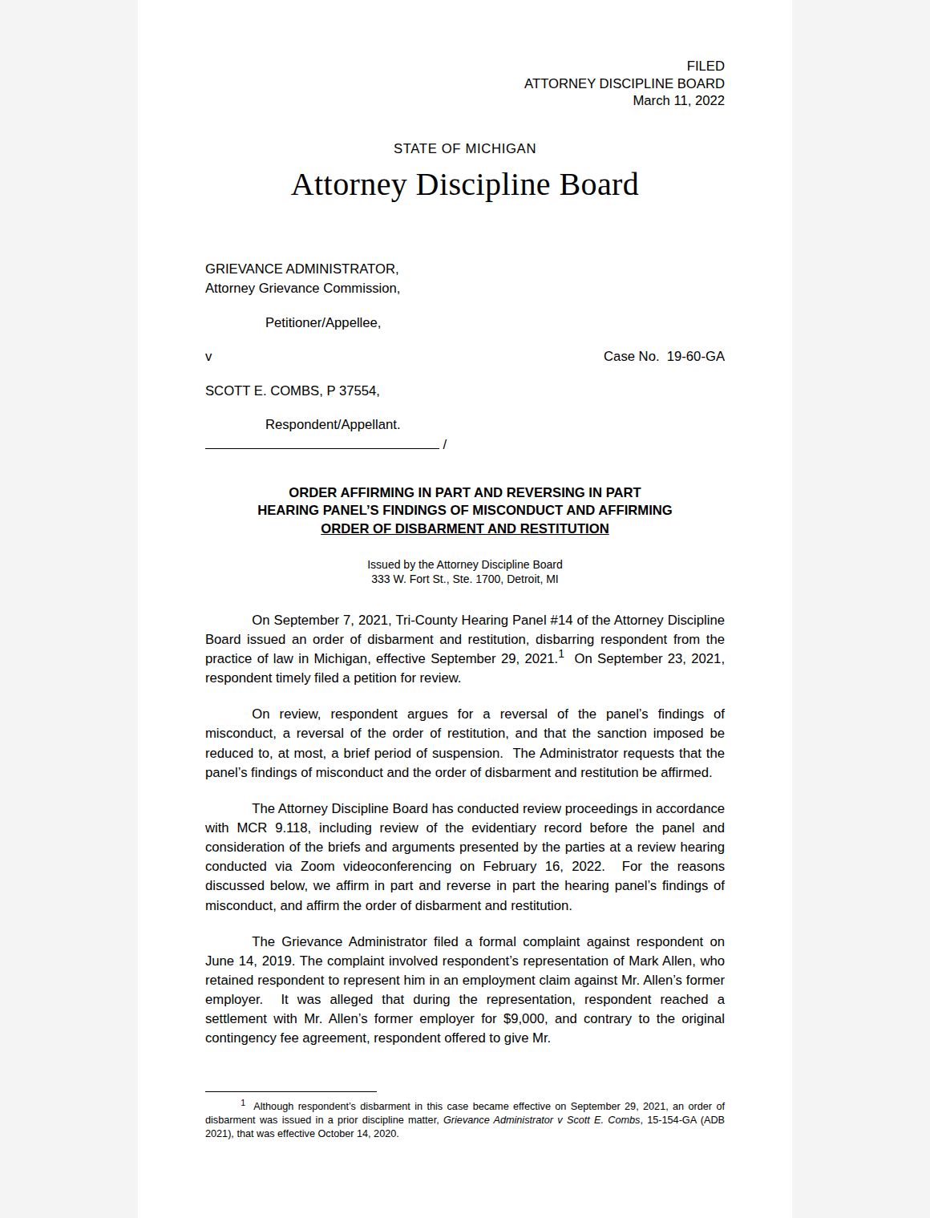FILED
ATTORNEY DISCIPLINE BOARD
March 11, 2022
STATE OF MICHIGAN
Attorney Discipline Board
GRIEVANCE ADMINISTRATOR,
Attorney Grievance Commission,
Petitioner/Appellee,
v Case No. 19-60-GA
SCOTT E. COMBS, P 37554,
Respondent/Appellant.
/
Order Affirming in Part and Reversing in Part
Hearing Panel’s Findings of Misconduct and Affirming
Order of Disbarment and Restitution
Issued by the Attorney Discipline Board
333 W. Fort St., Ste. 1700, Detroit, MI
On September 7, 2021, Tri-County Hearing Panel #14 of the Attorney Discipline Board issued an order of disbarment and restitution, disbarring respondent from the practice of law in Michigan, effective September 29, 2021.1 On September 23, 2021, respondent timely filed a petition for review.
On review, respondent argues for a reversal of the panel’s findings of misconduct, a reversal of the order of restitution, and that the sanction imposed be reduced to, at most, a brief period of suspension. The Administrator requests that the panel’s findings of misconduct and the order of disbarment and restitution be affirmed.
The Attorney Discipline Board has conducted review proceedings in accordance with MCR 9.118, including review of the evidentiary record before the panel and consideration of the briefs and arguments presented by the parties at a review hearing conducted via Zoom videoconferencing on February 16, 2022. For the reasons discussed below, we affirm in part and reverse in part the hearing panel’s findings of misconduct, and affirm the order of disbarment and restitution.
The Grievance Administrator filed a formal complaint against respondent on June 14, 2019. The complaint involved respondent’s representation of Mark Allen, who retained respondent to represent him in an employment claim against Mr. Allen’s former employer. It was alleged that during the representation, respondent reached a settlement with Mr. Allen’s former employer for $9,000, and contrary to the original contingency fee agreement, respondent offered to give Mr.
1 Although respondent’s disbarment in this case became effective on September 29, 2021, an order of disbarment was issued in a prior discipline matter, Grievance Administrator v Scott E. Combs, 15-154-GA (ADB 2021), that was effective October 14, 2020.